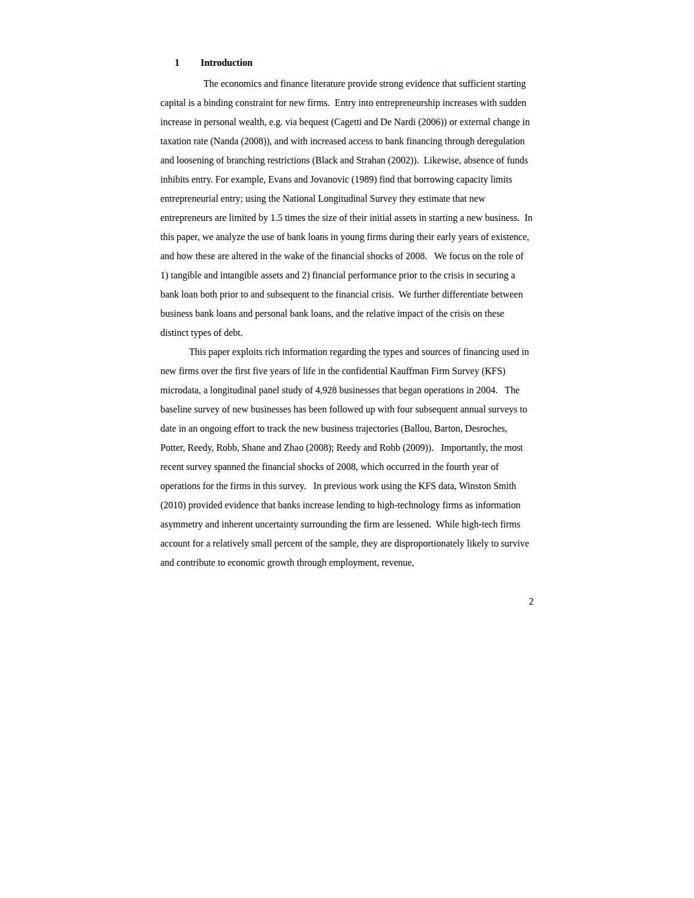1 Introduction
The economics and finance literature provide strong evidence that sufficient starting capital is a binding constraint for new firms. Entry into entrepreneurship increases with sudden increase in personal wealth, e.g. via bequest (Cagetti and De Nardi (2006)) or external change in taxation rate (Nanda (2008)), and with increased access to bank financing through deregulation and loosening of branching restrictions (Black and Strahan (2002)). Likewise, absence of funds inhibits entry. For example, Evans and Jovanovic (1989) find that borrowing capacity limits entrepreneurial entry; using the National Longitudinal Survey they estimate that new entrepreneurs are limited by 1.5 times the size of their initial assets in starting a new business. In this paper, we analyze the use of bank loans in young firms during their early years of existence, and how these are altered in the wake of the financial shocks of 2008. We focus on the role of 1) tangible and intangible assets and 2) financial performance prior to the crisis in securing a bank loan both prior to and subsequent to the financial crisis. We further differentiate between business bank loans and personal bank loans, and the relative impact of the crisis on these distinct types of debt.
This paper exploits rich information regarding the types and sources of financing used in new firms over the first five years of life in the confidential Kauffman Firm Survey (KFS) microdata, a longitudinal panel study of 4,928 businesses that began operations in 2004. The baseline survey of new businesses has been followed up with four subsequent annual surveys to date in an ongoing effort to track the new business trajectories (Ballou, Barton, Desroches, Potter, Reedy, Robb, Shane and Zhao (2008); Reedy and Robb (2009)). Importantly, the most recent survey spanned the financial shocks of 2008, which occurred in the fourth year of operations for the firms in this survey. In previous work using the KFS data, Winston Smith (2010) provided evidence that banks increase lending to high-technology firms as information asymmetry and inherent uncertainty surrounding the firm are lessened. While high-tech firms account for a relatively small percent of the sample, they are disproportionately likely to survive and contribute to economic growth through employment, revenue,
2